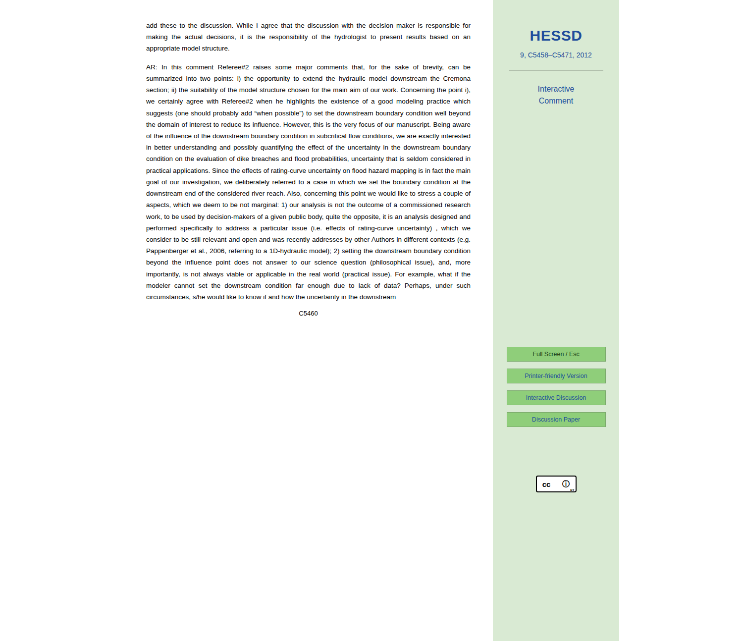add these to the discussion. While I agree that the discussion with the decision maker is responsible for making the actual decisions, it is the responsibility of the hydrologist to present results based on an appropriate model structure.
AR: In this comment Referee#2 raises some major comments that, for the sake of brevity, can be summarized into two points: i) the opportunity to extend the hydraulic model downstream the Cremona section; ii) the suitability of the model structure chosen for the main aim of our work. Concerning the point i), we certainly agree with Referee#2 when he highlights the existence of a good modeling practice which suggests (one should probably add “when possible”) to set the downstream boundary condition well beyond the domain of interest to reduce its influence. However, this is the very focus of our manuscript. Being aware of the influence of the downstream boundary condition in subcritical flow conditions, we are exactly interested in better understanding and possibly quantifying the effect of the uncertainty in the downstream boundary condition on the evaluation of dike breaches and flood probabilities, uncertainty that is seldom considered in practical applications. Since the effects of rating-curve uncertainty on flood hazard mapping is in fact the main goal of our investigation, we deliberately referred to a case in which we set the boundary condition at the downstream end of the considered river reach. Also, concerning this point we would like to stress a couple of aspects, which we deem to be not marginal: 1) our analysis is not the outcome of a commissioned research work, to be used by decision-makers of a given public body, quite the opposite, it is an analysis designed and performed specifically to address a particular issue (i.e. effects of rating-curve uncertainty) , which we consider to be still relevant and open and was recently addresses by other Authors in different contexts (e.g. Pappenberger et al., 2006, referring to a 1D-hydraulic model); 2) setting the downstream boundary condition beyond the influence point does not answer to our science question (philosophical issue), and, more importantly, is not always viable or applicable in the real world (practical issue). For example, what if the modeler cannot set the downstream condition far enough due to lack of data? Perhaps, under such circumstances, s/he would like to know if and how the uncertainty in the downstream
C5460
HESSD
9, C5458–C5471, 2012
Interactive
Comment
Full Screen / Esc
Printer-friendly Version
Interactive Discussion
Discussion Paper
cc
ⓘ BY